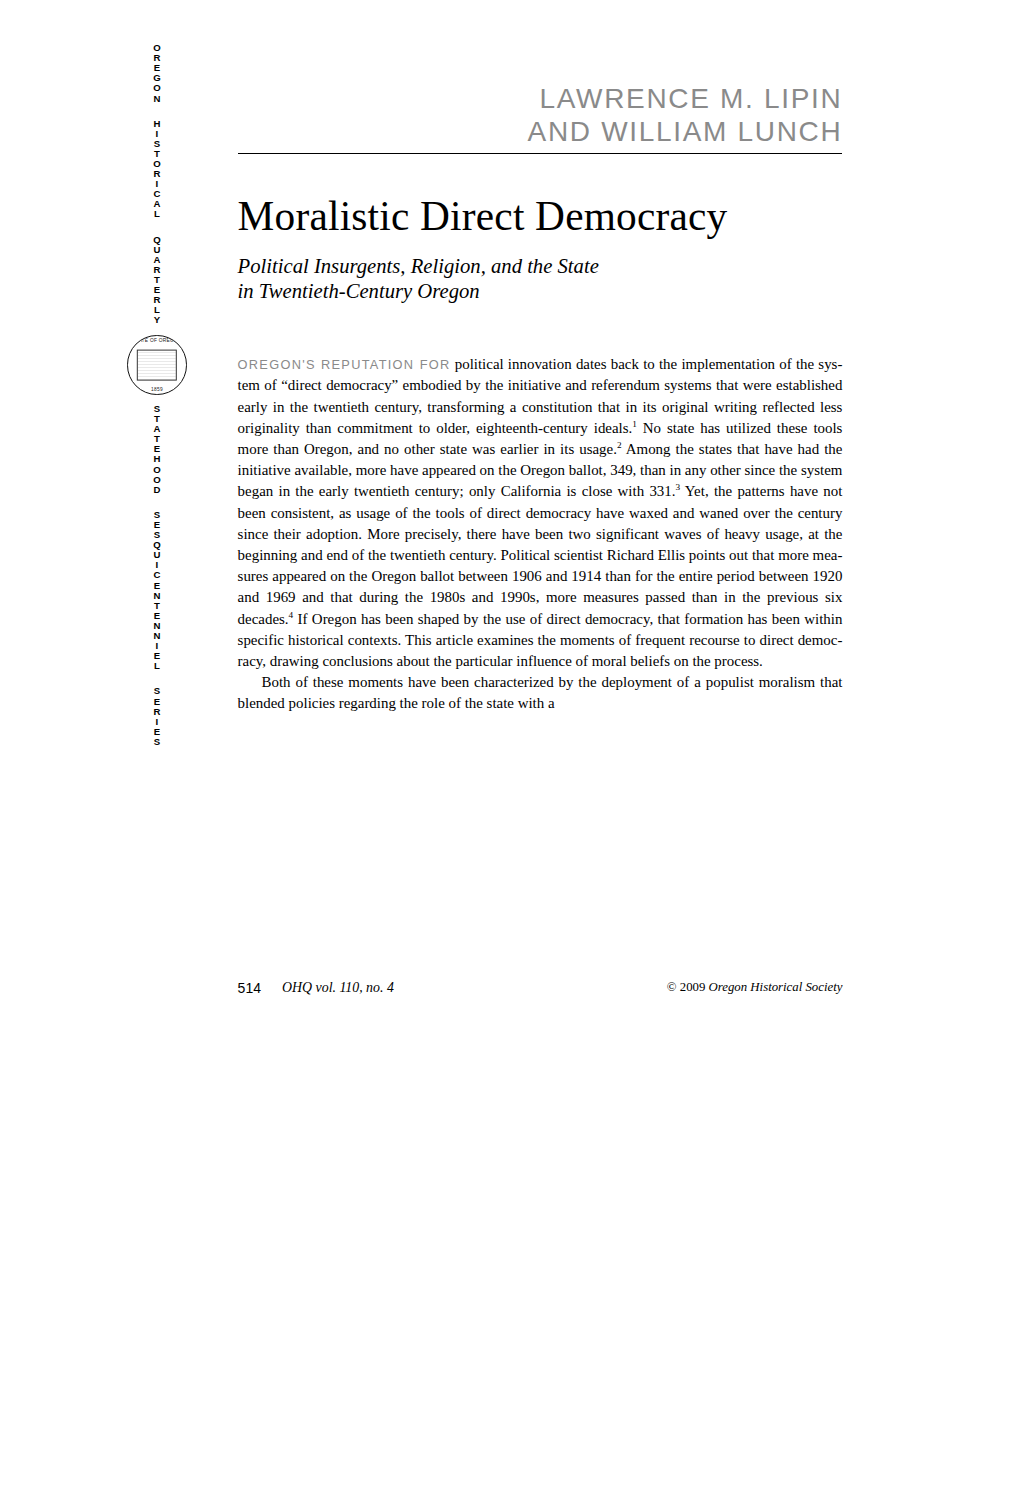OREGON
HISTORICAL
QUARTERLY
STATE OF OREGON
1859
STATEHOOD
SESQUICENTENNIEL
SERIES
Lawrence M. Lipin
and William Lunch
Moralistic Direct Democracy
Political Insurgents, Religion, and the State
in Twentieth-Century Oregon
Oregon's reputation for political innovation dates back to the implementation of the system of “direct democracy” embodied by the initiative and referendum systems that were established early in the twentieth century, transforming a constitution that in its original writing reflected less originality than commitment to older, eighteenth-century ideals.1 No state has utilized these tools more than Oregon, and no other state was earlier in its usage.2 Among the states that have had the initiative available, more have appeared on the Oregon ballot, 349, than in any other since the system began in the early twentieth century; only California is close with 331.3 Yet, the patterns have not been consistent, as usage of the tools of direct democracy have waxed and waned over the century since their adoption. More precisely, there have been two significant waves of heavy usage, at the beginning and end of the twentieth century. Political scientist Richard Ellis points out that more measures appeared on the Oregon ballot between 1906 and 1914 than for the entire period between 1920 and 1969 and that during the 1980s and 1990s, more measures passed than in the previous six decades.4 If Oregon has been shaped by the use of direct democracy, that formation has been within specific historical contexts. This article examines the moments of frequent recourse to direct democracy, drawing conclusions about the particular influence of moral beliefs on the process.
Both of these moments have been characterized by the deployment of a populist moralism that blended policies regarding the role of the state with a
514 OHQ vol. 110, no. 4 © 2009 Oregon Historical Society